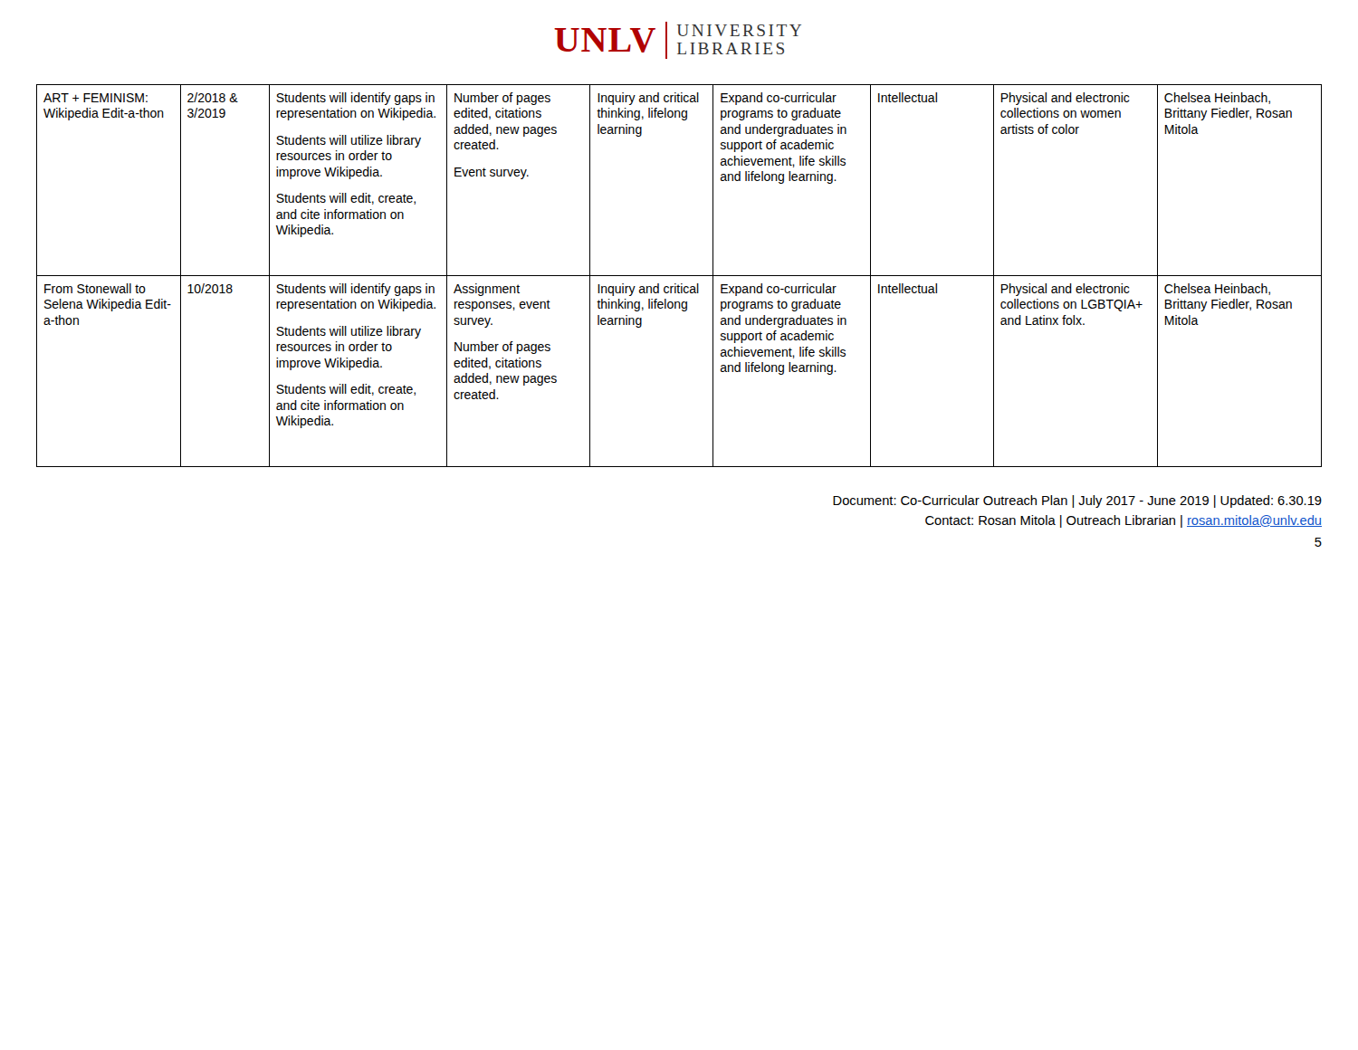UNLV
UNIVERSITY LIBRARIES
| ART + FEMINISM: Wikipedia Edit-a-thon | 2/2018 & 3/2019 | Students will identify gaps in representation on Wikipedia. Students will utilize library resources in order to improve Wikipedia. Students will edit, create, and cite information on Wikipedia. | Number of pages edited, citations added, new pages created. Event survey. | Inquiry and critical thinking, lifelong learning | Expand co-curricular programs to graduate and undergraduates in support of academic achievement, life skills and lifelong learning. | Intellectual | Physical and electronic collections on women artists of color | Chelsea Heinbach, Brittany Fiedler, Rosan Mitola |
| From Stonewall to Selena Wikipedia Edit-a-thon | 10/2018 | Students will identify gaps in representation on Wikipedia. Students will utilize library resources in order to improve Wikipedia. Students will edit, create, and cite information on Wikipedia. | Assignment responses, event survey. Number of pages edited, citations added, new pages created. | Inquiry and critical thinking, lifelong learning | Expand co-curricular programs to graduate and undergraduates in support of academic achievement, life skills and lifelong learning. | Intellectual | Physical and electronic collections on LGBTQIA+ and Latinx folx. | Chelsea Heinbach, Brittany Fiedler, Rosan Mitola |
Document: Co-Curricular Outreach Plan | July 2017 - June 2019 | Updated: 6.30.19
Contact: Rosan Mitola | Outreach Librarian | rosan.mitola@unlv.edu
5